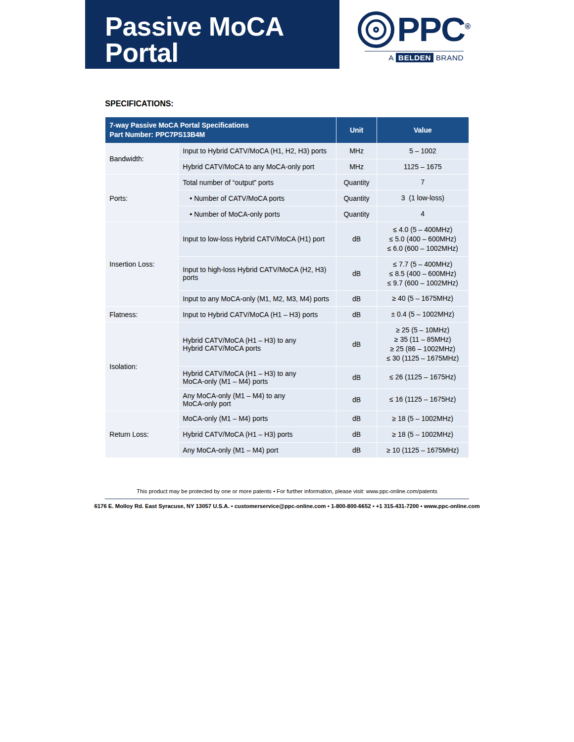Passive MoCA Portal
7+10 way with built-in MoCA Filter
PPC®
A BELDEN BRAND
SPECIFICATIONS:
| 7-way Passive MoCA Portal Specifications Part Number: PPC7PS13B4M | Unit | Value |
| --- | --- | --- |
| Bandwidth: | Input to Hybrid CATV/MoCA (H1, H2, H3) ports | MHz | 5 – 1002 |
| Hybrid CATV/MoCA to any MoCA-only port | MHz | 1125 – 1675 |
| Ports: | Total number of “output” ports | Quantity | 7 |
| • Number of CATV/MoCA ports | Quantity | 3 (1 low-loss) |
| • Number of MoCA-only ports | Quantity | 4 |
| Insertion Loss: | Input to low-loss Hybrid CATV/MoCA (H1) port | dB | ≤ 4.0 (5 – 400MHz) ≤ 5.0 (400 – 600MHz) ≤ 6.0 (600 – 1002MHz) |
| Input to high-loss Hybrid CATV/MoCA (H2, H3) ports | dB | ≤ 7.7 (5 – 400MHz) ≤ 8.5 (400 – 600MHz) ≤ 9.7 (600 – 1002MHz) |
| Input to any MoCA-only (M1, M2, M3, M4) ports | dB | ≥ 40 (5 – 1675MHz) |
| Flatness: | Input to Hybrid CATV/MoCA (H1 – H3) ports | dB | ± 0.4 (5 – 1002MHz) |
| Isolation: | Hybrid CATV/MoCA (H1 – H3) to any Hybrid CATV/MoCA ports | dB | ≥ 25 (5 – 10MHz) ≥ 35 (11 – 85MHz) ≥ 25 (86 – 1002MHz) ≤ 30 (1125 – 1675MHz) |
| Hybrid CATV/MoCA (H1 – H3) to any MoCA-only (M1 – M4) ports | dB | ≤ 26 (1125 – 1675Hz) |
| Any MoCA-only (M1 – M4) to any MoCA-only port | dB | ≤ 16 (1125 – 1675Hz) |
| Return Loss: | MoCA-only (M1 – M4) ports | dB | ≥ 18 (5 – 1002MHz) |
| Hybrid CATV/MoCA (H1 – H3) ports | dB | ≥ 18 (5 – 1002MHz) |
| Any MoCA-only (M1 – M4) port | dB | ≥ 10 (1125 – 1675MHz) |
This product may be protected by one or more patents • For further information, please visit: www.ppc-online.com/patents
6176 E. Molloy Rd. East Syracuse, NY 13057 U.S.A. • customerservice@ppc-online.com • 1-800-800-6652 • +1 315-431-7200 • www.ppc-online.com